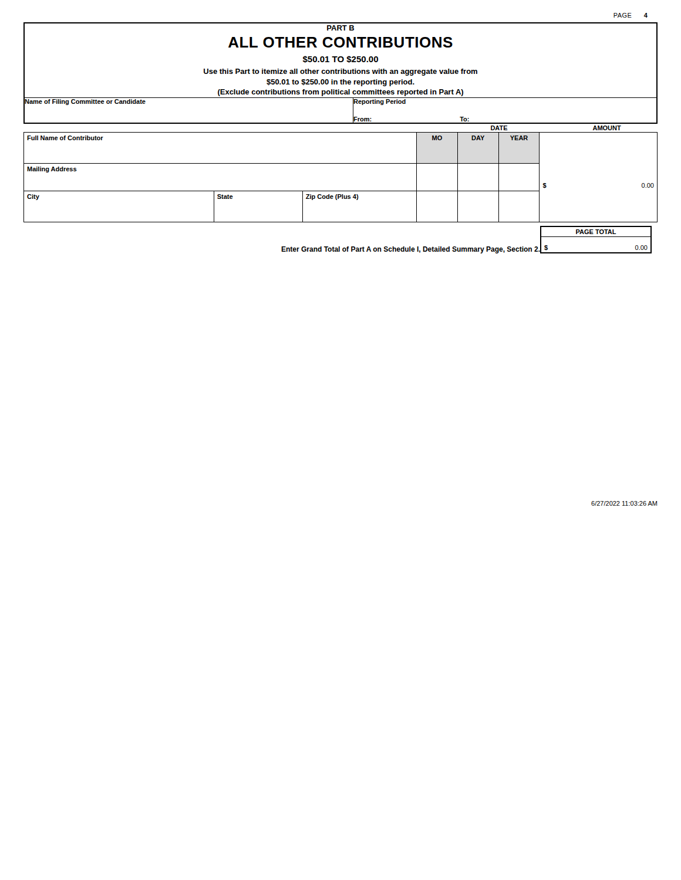PAGE 4
| PART B ALL OTHER CONTRIBUTIONS $50.01 TO $250.00 Use this Part to itemize all other contributions with an aggregate value from $50.01 to $250.00 in the reporting period. (Exclude contributions from political committees reported in Part A) |
| Name of Filing Committee or Candidate | Reporting Period From: To: |
| | DATE | AMOUNT |
| Full Name of Contributor | MO | DAY | YEAR | |
| Mailing Address | | | | $ 0.00 |
| City | State | Zip Code (Plus 4) | | | | |
| Enter Grand Total of Part A on Schedule I, Detailed Summary Page, Section 2. | / PAGE TOTAL / / $ 0.00 / |
6/27/2022 11:03:26 AM